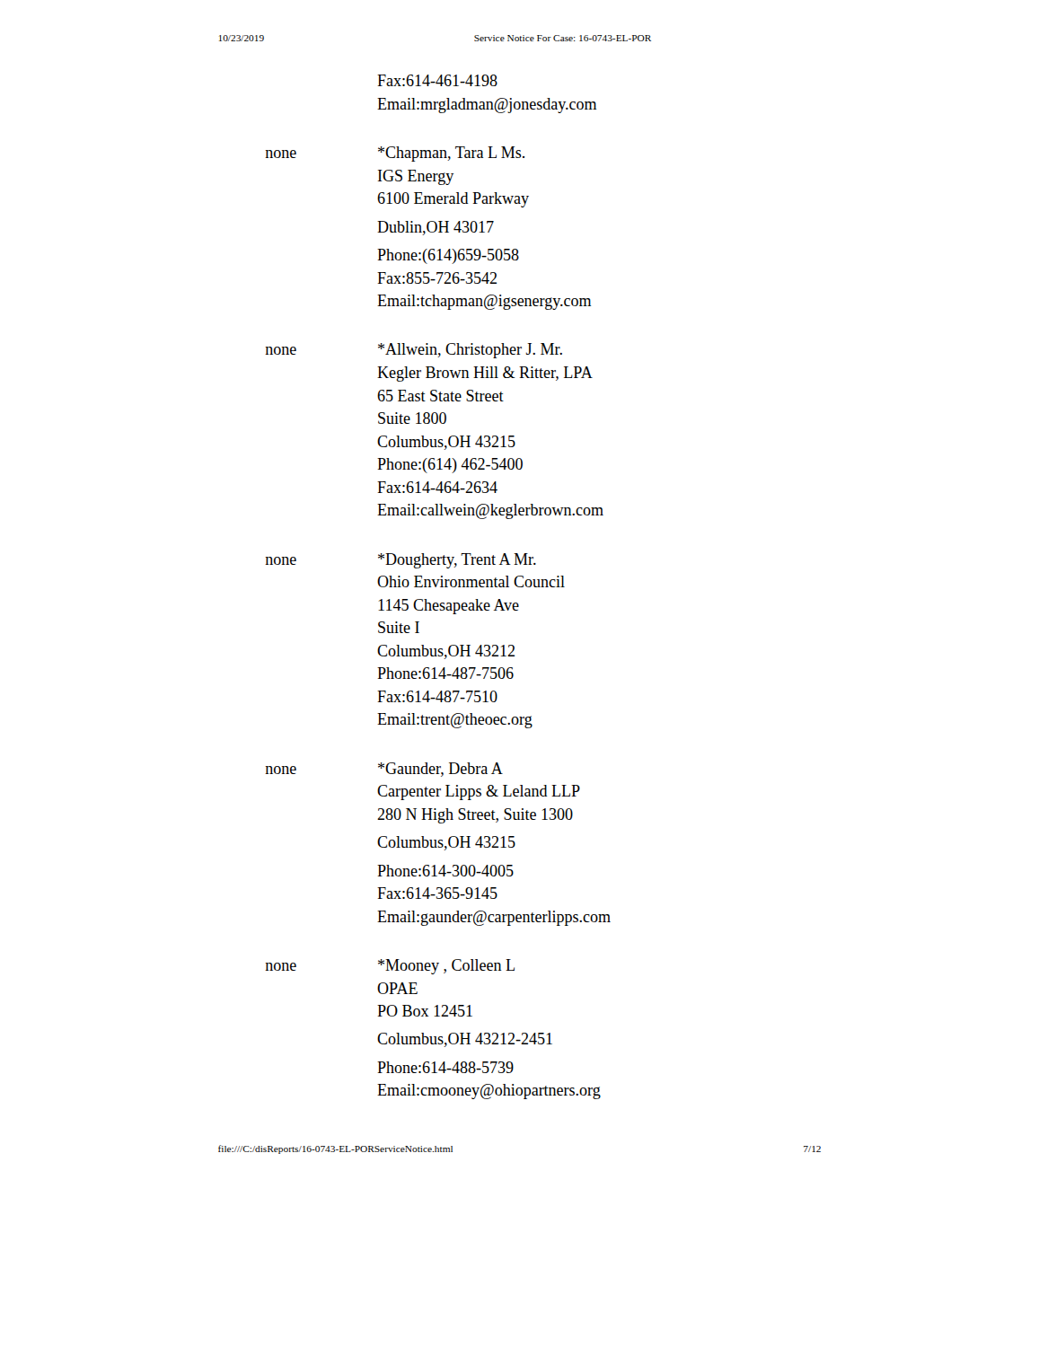10/23/2019
Service Notice For Case: 16-0743-EL-POR
Fax:614-461-4198
Email:mrgladman@jonesday.com
none
*Chapman, Tara L Ms.
IGS Energy
6100 Emerald Parkway
Dublin,OH 43017
Phone:(614)659-5058
Fax:855-726-3542
Email:tchapman@igsenergy.com
none
*Allwein, Christopher J. Mr.
Kegler Brown Hill & Ritter, LPA
65 East State Street
Suite 1800
Columbus,OH 43215
Phone:(614) 462-5400
Fax:614-464-2634
Email:callwein@keglerbrown.com
none
*Dougherty, Trent A Mr.
Ohio Environmental Council
1145 Chesapeake Ave
Suite I
Columbus,OH 43212
Phone:614-487-7506
Fax:614-487-7510
Email:trent@theoec.org
none
*Gaunder, Debra A
Carpenter Lipps & Leland LLP
280 N High Street, Suite 1300
Columbus,OH 43215
Phone:614-300-4005
Fax:614-365-9145
Email:gaunder@carpenterlipps.com
none
*Mooney , Colleen L
OPAE
PO Box 12451
Columbus,OH 43212-2451
Phone:614-488-5739
Email:cmooney@ohiopartners.org
file:///C:/disReports/16-0743-EL-PORServiceNotice.html
7/12